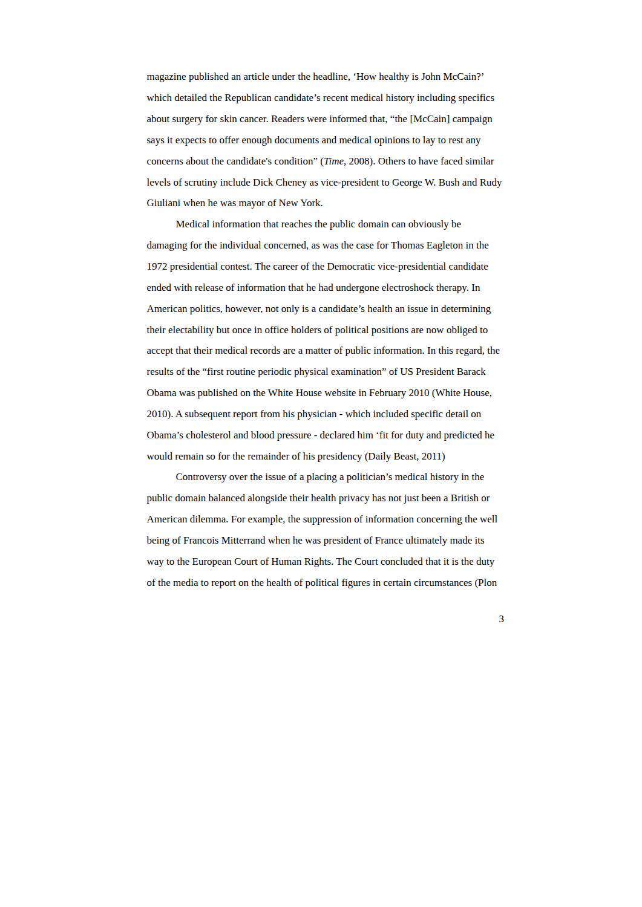magazine published an article under the headline, ‘How healthy is John McCain?’ which detailed the Republican candidate’s recent medical history including specifics about surgery for skin cancer. Readers were informed that, “the [McCain] campaign says it expects to offer enough documents and medical opinions to lay to rest any concerns about the candidate's condition” (Time, 2008). Others to have faced similar levels of scrutiny include Dick Cheney as vice-president to George W. Bush and Rudy Giuliani when he was mayor of New York.
Medical information that reaches the public domain can obviously be damaging for the individual concerned, as was the case for Thomas Eagleton in the 1972 presidential contest. The career of the Democratic vice-presidential candidate ended with release of information that he had undergone electroshock therapy. In American politics, however, not only is a candidate’s health an issue in determining their electability but once in office holders of political positions are now obliged to accept that their medical records are a matter of public information. In this regard, the results of the “first routine periodic physical examination” of US President Barack Obama was published on the White House website in February 2010 (White House, 2010). A subsequent report from his physician - which included specific detail on Obama’s cholesterol and blood pressure - declared him ‘fit for duty and predicted he would remain so for the remainder of his presidency (Daily Beast, 2011)
Controversy over the issue of a placing a politician’s medical history in the public domain balanced alongside their health privacy has not just been a British or American dilemma. For example, the suppression of information concerning the well being of Francois Mitterrand when he was president of France ultimately made its way to the European Court of Human Rights. The Court concluded that it is the duty of the media to report on the health of political figures in certain circumstances (Plon
3